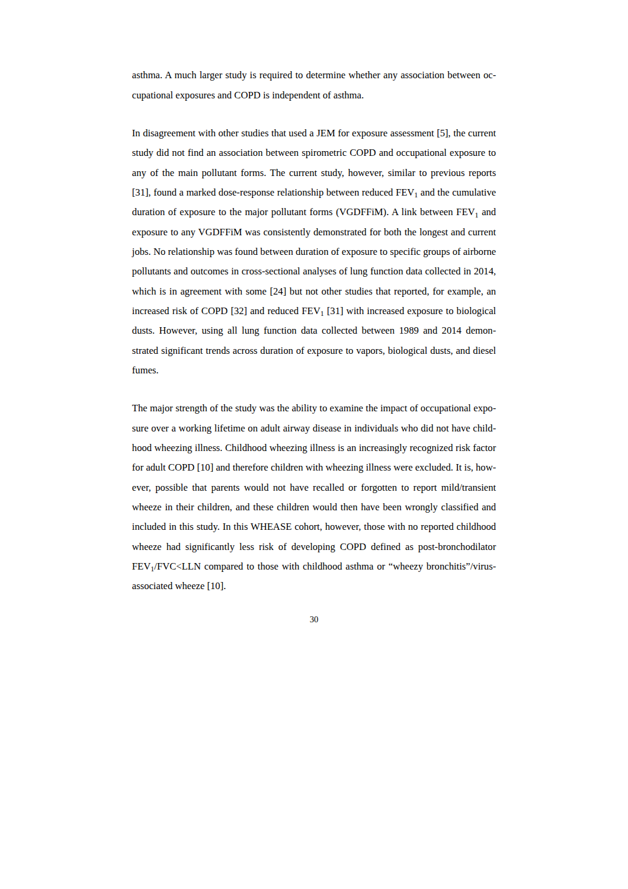asthma. A much larger study is required to determine whether any association between occupational exposures and COPD is independent of asthma.
In disagreement with other studies that used a JEM for exposure assessment [5], the current study did not find an association between spirometric COPD and occupational exposure to any of the main pollutant forms. The current study, however, similar to previous reports [31], found a marked dose-response relationship between reduced FEV1 and the cumulative duration of exposure to the major pollutant forms (VGDFFiM). A link between FEV1 and exposure to any VGDFFiM was consistently demonstrated for both the longest and current jobs. No relationship was found between duration of exposure to specific groups of airborne pollutants and outcomes in cross-sectional analyses of lung function data collected in 2014, which is in agreement with some [24] but not other studies that reported, for example, an increased risk of COPD [32] and reduced FEV1 [31] with increased exposure to biological dusts. However, using all lung function data collected between 1989 and 2014 demonstrated significant trends across duration of exposure to vapors, biological dusts, and diesel fumes.
The major strength of the study was the ability to examine the impact of occupational exposure over a working lifetime on adult airway disease in individuals who did not have childhood wheezing illness. Childhood wheezing illness is an increasingly recognized risk factor for adult COPD [10] and therefore children with wheezing illness were excluded. It is, however, possible that parents would not have recalled or forgotten to report mild/transient wheeze in their children, and these children would then have been wrongly classified and included in this study. In this WHEASE cohort, however, those with no reported childhood wheeze had significantly less risk of developing COPD defined as post-bronchodilator FEV1/FVC<LLN compared to those with childhood asthma or “wheezy bronchitis”/virus-associated wheeze [10].
30